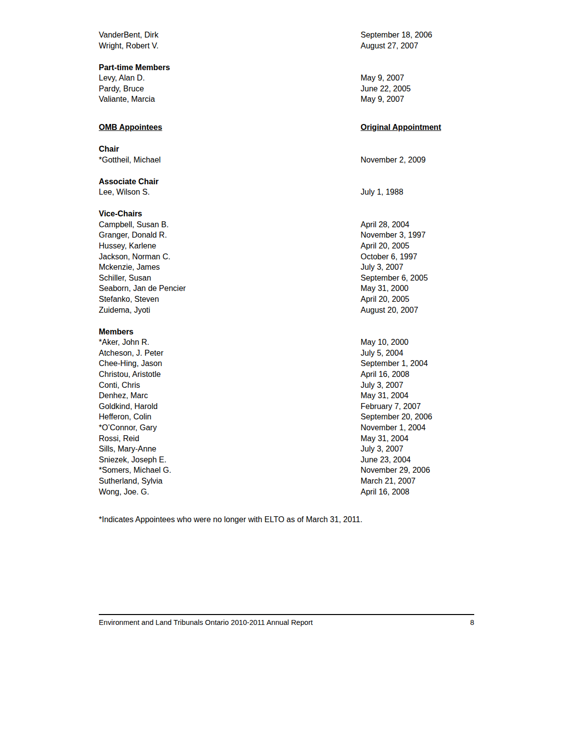VanderBent, Dirk September 18, 2006
Wright, Robert V. August 27, 2007
Part-time Members
Levy, Alan D. May 9, 2007
Pardy, Bruce June 22, 2005
Valiante, Marcia May 9, 2007
OMB Appointees Original Appointment
Chair
*Gottheil, Michael November 2, 2009
Associate Chair
Lee, Wilson S. July 1, 1988
Vice-Chairs
Campbell, Susan B. April 28, 2004
Granger, Donald R. November 3, 1997
Hussey, Karlene April 20, 2005
Jackson, Norman C. October 6, 1997
Mckenzie, James July 3, 2007
Schiller, Susan September 6, 2005
Seaborn, Jan de Pencier May 31, 2000
Stefanko, Steven April 20, 2005
Zuidema, Jyoti August 20, 2007
Members
*Aker, John R. May 10, 2000
Atcheson, J. Peter July 5, 2004
Chee-Hing, Jason September 1, 2004
Christou, Aristotle April 16, 2008
Conti, Chris July 3, 2007
Denhez, Marc May 31, 2004
Goldkind, Harold February 7, 2007
Hefferon, Colin September 20, 2006
*O’Connor, Gary November 1, 2004
Rossi, Reid May 31, 2004
Sills, Mary-Anne July 3, 2007
Sniezek, Joseph E. June 23, 2004
*Somers, Michael G. November 29, 2006
Sutherland, Sylvia March 21, 2007
Wong, Joe. G. April 16, 2008
*Indicates Appointees who were no longer with ELTO as of March 31, 2011.
Environment and Land Tribunals Ontario 2010-2011 Annual Report 8